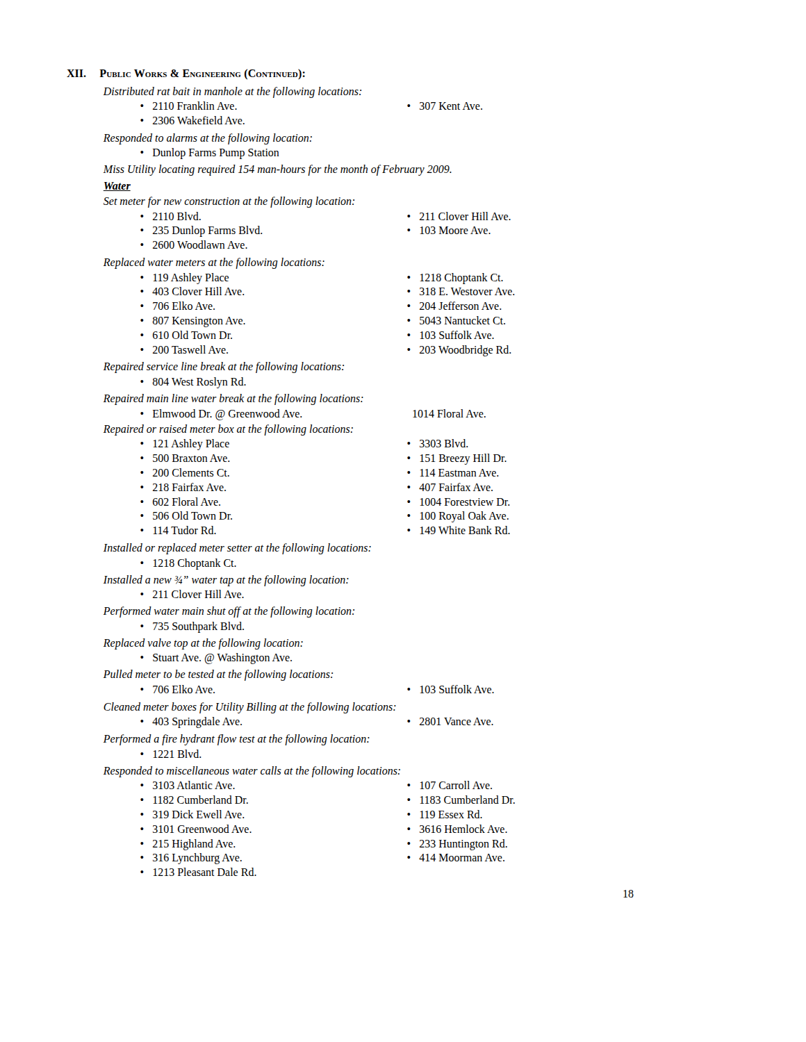XII. Public Works & Engineering (Continued):
Distributed rat bait in manhole at the following locations:
2110 Franklin Ave.
307 Kent Ave.
2306 Wakefield Ave.
Responded to alarms at the following location:
Dunlop Farms Pump Station
Miss Utility locating required 154 man-hours for the month of February 2009.
Water
Set meter for new construction at the following location:
2110 Blvd.
211 Clover Hill Ave.
235 Dunlop Farms Blvd.
103 Moore Ave.
2600 Woodlawn Ave.
Replaced water meters at the following locations:
119 Ashley Place
1218 Choptank Ct.
403 Clover Hill Ave.
318 E. Westover Ave.
706 Elko Ave.
204 Jefferson Ave.
807 Kensington Ave.
5043 Nantucket Ct.
610 Old Town Dr.
103 Suffolk Ave.
200 Taswell Ave.
203 Woodbridge Rd.
Repaired service line break at the following locations:
804 West Roslyn Rd.
Repaired main line water break at the following locations:
Elmwood Dr. @ Greenwood Ave. 1014 Floral Ave.
Repaired or raised meter box at the following locations:
121 Ashley Place
3303 Blvd.
500 Braxton Ave.
151 Breezy Hill Dr.
200 Clements Ct.
114 Eastman Ave.
218 Fairfax Ave.
407 Fairfax Ave.
602 Floral Ave.
1004 Forestview Dr.
506 Old Town Dr.
100 Royal Oak Ave.
114 Tudor Rd.
149 White Bank Rd.
Installed or replaced meter setter at the following locations:
1218 Choptank Ct.
Installed a new ¾” water tap at the following location:
211 Clover Hill Ave.
Performed water main shut off at the following location:
735 Southpark Blvd.
Replaced valve top at the following location:
Stuart Ave. @ Washington Ave.
Pulled meter to be tested at the following locations:
706 Elko Ave.
103 Suffolk Ave.
Cleaned meter boxes for Utility Billing at the following locations:
403 Springdale Ave.
2801 Vance Ave.
Performed a fire hydrant flow test at the following location:
1221 Blvd.
Responded to miscellaneous water calls at the following locations:
3103 Atlantic Ave.
107 Carroll Ave.
1182 Cumberland Dr.
1183 Cumberland Dr.
319 Dick Ewell Ave.
119 Essex Rd.
3101 Greenwood Ave.
3616 Hemlock Ave.
215 Highland Ave.
233 Huntington Rd.
316 Lynchburg Ave.
414 Moorman Ave.
1213 Pleasant Dale Rd.
18